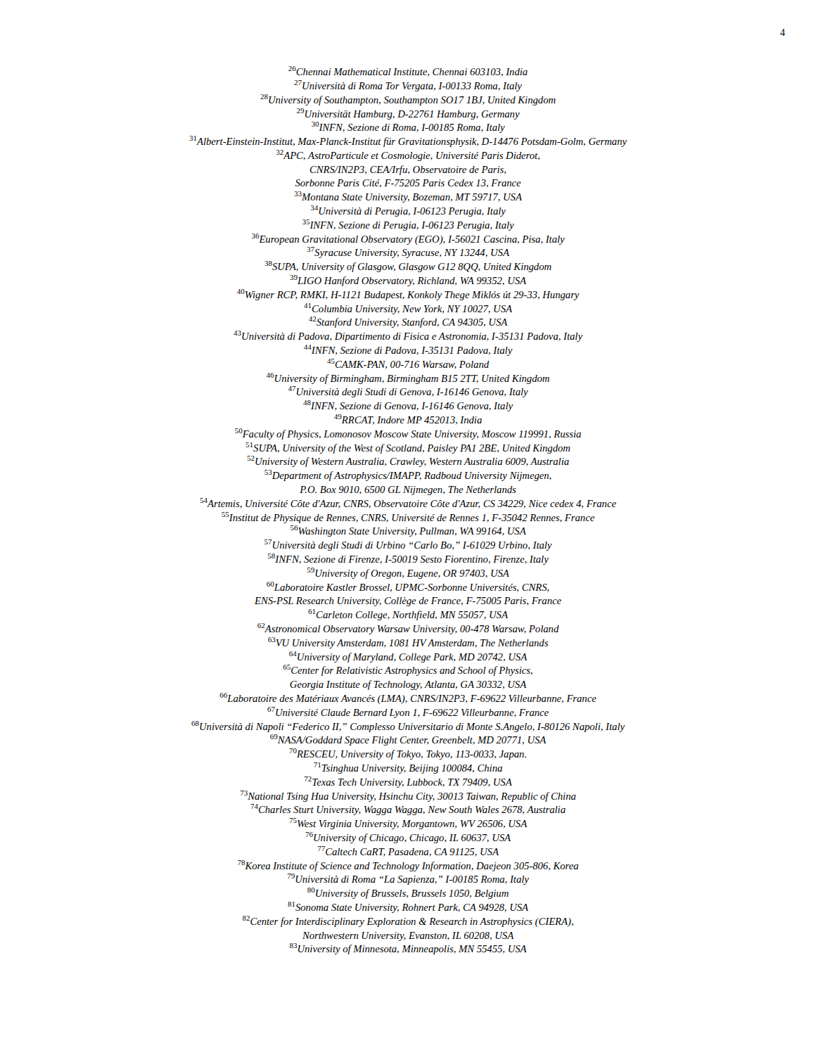4
26Chennai Mathematical Institute, Chennai 603103, India
27Università di Roma Tor Vergata, I-00133 Roma, Italy
28University of Southampton, Southampton SO17 1BJ, United Kingdom
29Universität Hamburg, D-22761 Hamburg, Germany
30INFN, Sezione di Roma, I-00185 Roma, Italy
31Albert-Einstein-Institut, Max-Planck-Institut für Gravitationsphysik, D-14476 Potsdam-Golm, Germany
32APC, AstroParticule et Cosmologie, Université Paris Diderot, CNRS/IN2P3, CEA/Irfu, Observatoire de Paris, Sorbonne Paris Cité, F-75205 Paris Cedex 13, France
33Montana State University, Bozeman, MT 59717, USA
34Università di Perugia, I-06123 Perugia, Italy
35INFN, Sezione di Perugia, I-06123 Perugia, Italy
36European Gravitational Observatory (EGO), I-56021 Cascina, Pisa, Italy
37Syracuse University, Syracuse, NY 13244, USA
38SUPA, University of Glasgow, Glasgow G12 8QQ, United Kingdom
39LIGO Hanford Observatory, Richland, WA 99352, USA
40Wigner RCP, RMKI, H-1121 Budapest, Konkoly Thege Miklós út 29-33, Hungary
41Columbia University, New York, NY 10027, USA
42Stanford University, Stanford, CA 94305, USA
43Università di Padova, Dipartimento di Fisica e Astronomia, I-35131 Padova, Italy
44INFN, Sezione di Padova, I-35131 Padova, Italy
45CAMK-PAN, 00-716 Warsaw, Poland
46University of Birmingham, Birmingham B15 2TT, United Kingdom
47Università degli Studi di Genova, I-16146 Genova, Italy
48INFN, Sezione di Genova, I-16146 Genova, Italy
49RRCAT, Indore MP 452013, India
50Faculty of Physics, Lomonosov Moscow State University, Moscow 119991, Russia
51SUPA, University of the West of Scotland, Paisley PA1 2BE, United Kingdom
52University of Western Australia, Crawley, Western Australia 6009, Australia
53Department of Astrophysics/IMAPP, Radboud University Nijmegen, P.O. Box 9010, 6500 GL Nijmegen, The Netherlands
54Artemis, Université Côte d'Azur, CNRS, Observatoire Côte d'Azur, CS 34229, Nice cedex 4, France
55Institut de Physique de Rennes, CNRS, Université de Rennes 1, F-35042 Rennes, France
56Washington State University, Pullman, WA 99164, USA
57Università degli Studi di Urbino “Carlo Bo,” I-61029 Urbino, Italy
58INFN, Sezione di Firenze, I-50019 Sesto Fiorentino, Firenze, Italy
59University of Oregon, Eugene, OR 97403, USA
60Laboratoire Kastler Brossel, UPMC-Sorbonne Universités, CNRS, ENS-PSL Research University, Collège de France, F-75005 Paris, France
61Carleton College, Northfield, MN 55057, USA
62Astronomical Observatory Warsaw University, 00-478 Warsaw, Poland
63VU University Amsterdam, 1081 HV Amsterdam, The Netherlands
64University of Maryland, College Park, MD 20742, USA
65Center for Relativistic Astrophysics and School of Physics, Georgia Institute of Technology, Atlanta, GA 30332, USA
66Laboratoire des Matériaux Avancés (LMA), CNRS/IN2P3, F-69622 Villeurbanne, France
67Université Claude Bernard Lyon 1, F-69622 Villeurbanne, France
68Università di Napoli “Federico II,” Complesso Universitario di Monte S.Angelo, I-80126 Napoli, Italy
69NASA/Goddard Space Flight Center, Greenbelt, MD 20771, USA
70RESCEU, University of Tokyo, Tokyo, 113-0033, Japan.
71Tsinghua University, Beijing 100084, China
72Texas Tech University, Lubbock, TX 79409, USA
73National Tsing Hua University, Hsinchu City, 30013 Taiwan, Republic of China
74Charles Sturt University, Wagga Wagga, New South Wales 2678, Australia
75West Virginia University, Morgantown, WV 26506, USA
76University of Chicago, Chicago, IL 60637, USA
77Caltech CaRT, Pasadena, CA 91125, USA
78Korea Institute of Science and Technology Information, Daejeon 305-806, Korea
79Università di Roma “La Sapienza,” I-00185 Roma, Italy
80University of Brussels, Brussels 1050, Belgium
81Sonoma State University, Rohnert Park, CA 94928, USA
82Center for Interdisciplinary Exploration & Research in Astrophysics (CIERA), Northwestern University, Evanston, IL 60208, USA
83University of Minnesota, Minneapolis, MN 55455, USA